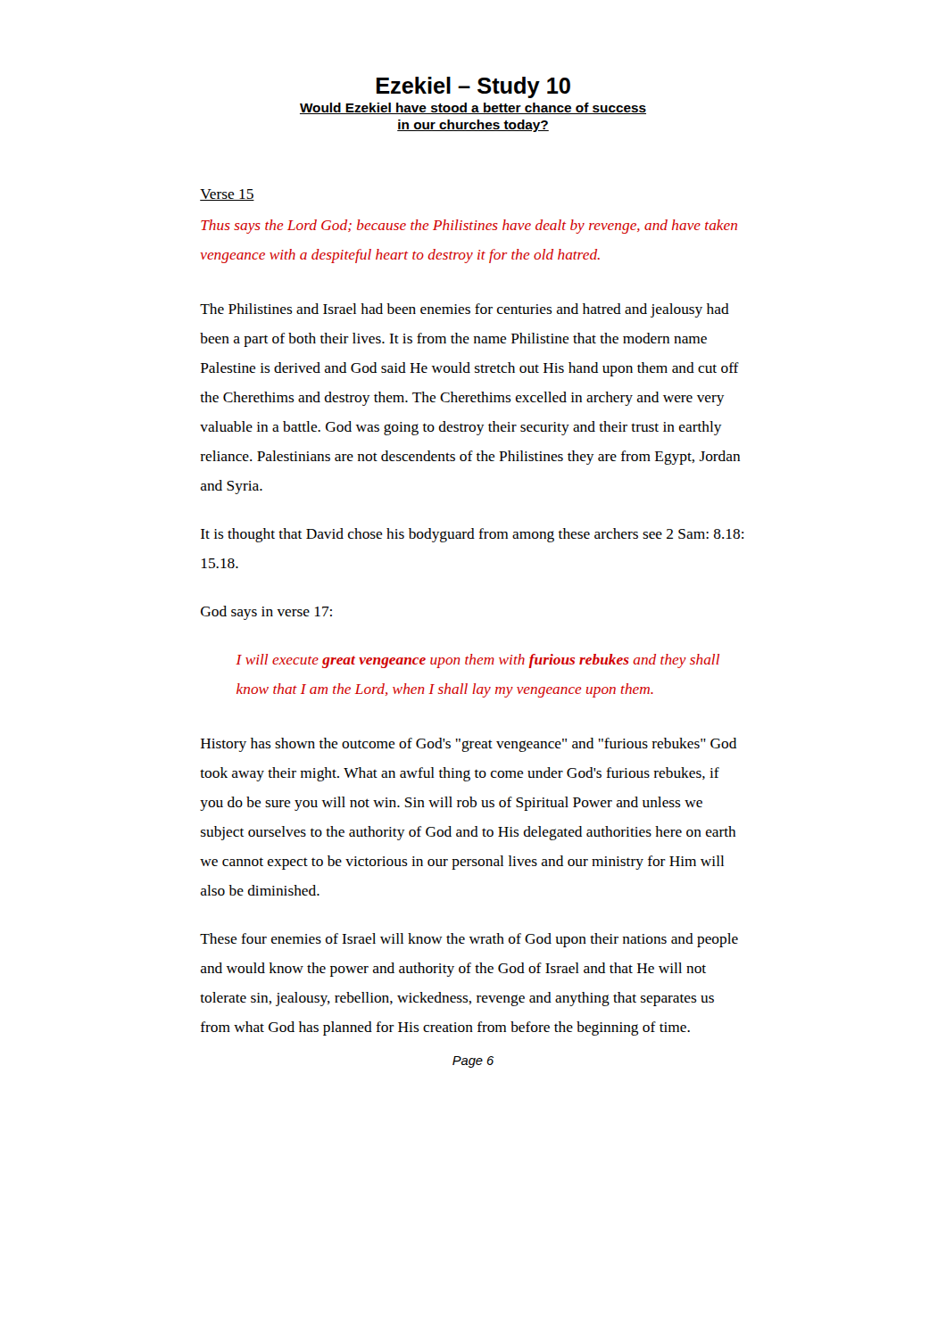Ezekiel – Study 10
Would Ezekiel have stood a better chance of success
in our churches today?
Verse 15
Thus says the Lord God; because the Philistines have dealt by revenge, and have taken vengeance with a despiteful heart to destroy it for the old hatred.
The Philistines and Israel had been enemies for centuries and hatred and jealousy had been a part of both their lives. It is from the name Philistine that the modern name Palestine is derived and God said He would stretch out His hand upon them and cut off the Cherethims and destroy them. The Cherethims excelled in archery and were very valuable in a battle. God was going to destroy their security and their trust in earthly reliance. Palestinians are not descendents of the Philistines they are from Egypt, Jordan and Syria.
It is thought that David chose his bodyguard from among these archers see 2 Sam: 8.18: 15.18.
God says in verse 17:
I will execute great vengeance upon them with furious rebukes and they shall know that I am the Lord, when I shall lay my vengeance upon them.
History has shown the outcome of God's "great vengeance" and "furious rebukes" God took away their might. What an awful thing to come under God's furious rebukes, if you do be sure you will not win. Sin will rob us of Spiritual Power and unless we subject ourselves to the authority of God and to His delegated authorities here on earth we cannot expect to be victorious in our personal lives and our ministry for Him will also be diminished.
These four enemies of Israel will know the wrath of God upon their nations and people and would know the power and authority of the God of Israel and that He will not tolerate sin, jealousy, rebellion, wickedness, revenge and anything that separates us from what God has planned for His creation from before the beginning of time.
Page 6